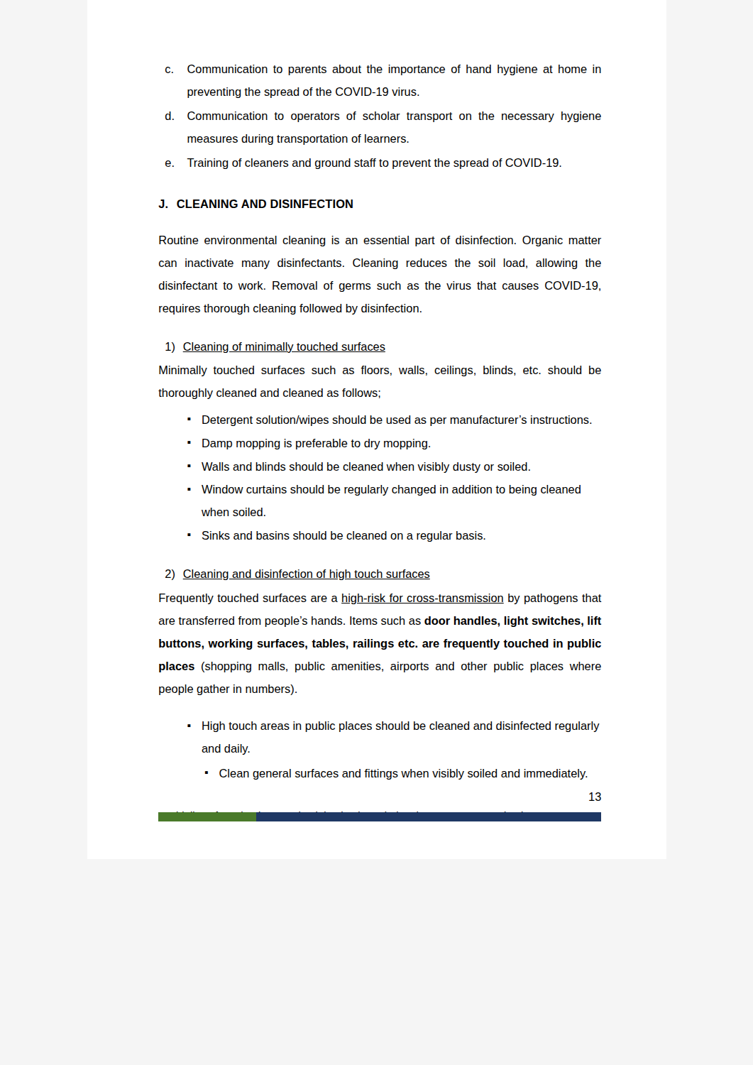c. Communication to parents about the importance of hand hygiene at home in preventing the spread of the COVID-19 virus.
d. Communication to operators of scholar transport on the necessary hygiene measures during transportation of learners.
e. Training of cleaners and ground staff to prevent the spread of COVID-19.
J. CLEANING AND DISINFECTION
Routine environmental cleaning is an essential part of disinfection. Organic matter can inactivate many disinfectants. Cleaning reduces the soil load, allowing the disinfectant to work. Removal of germs such as the virus that causes COVID-19, requires thorough cleaning followed by disinfection.
1) Cleaning of minimally touched surfaces
Minimally touched surfaces such as floors, walls, ceilings, blinds, etc. should be thoroughly cleaned and cleaned as follows;
Detergent solution/wipes should be used as per manufacturer’s instructions.
Damp mopping is preferable to dry mopping.
Walls and blinds should be cleaned when visibly dusty or soiled.
Window curtains should be regularly changed in addition to being cleaned when soiled.
Sinks and basins should be cleaned on a regular basis.
2) Cleaning and disinfection of high touch surfaces
Frequently touched surfaces are a high-risk for cross-transmission by pathogens that are transferred from people’s hands. Items such as door handles, light switches, lift buttons, working surfaces, tables, railings etc. are frequently touched in public places (shopping malls, public amenities, airports and other public places where people gather in numbers).
High touch areas in public places should be cleaned and disinfected regularly and daily.
Clean general surfaces and fittings when visibly soiled and immediately.
Guidelines for schools on maintaining hygiene during the COVID-19 pandemic
13